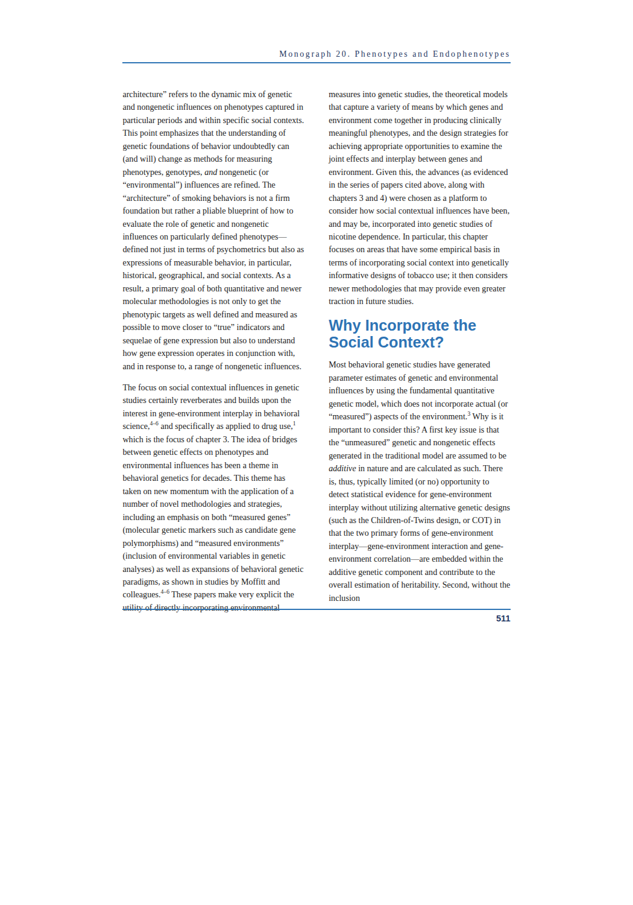Monograph 20. Phenotypes and Endophenotypes
architecture” refers to the dynamic mix of genetic and nongenetic influences on phenotypes captured in particular periods and within specific social contexts. This point emphasizes that the understanding of genetic foundations of behavior undoubtedly can (and will) change as methods for measuring phenotypes, genotypes, and nongenetic (or “environmental”) influences are refined. The “architecture” of smoking behaviors is not a firm foundation but rather a pliable blueprint of how to evaluate the role of genetic and nongenetic influences on particularly defined phenotypes—defined not just in terms of psychometrics but also as expressions of measurable behavior, in particular, historical, geographical, and social contexts. As a result, a primary goal of both quantitative and newer molecular methodologies is not only to get the phenotypic targets as well defined and measured as possible to move closer to “true” indicators and sequelae of gene expression but also to understand how gene expression operates in conjunction with, and in response to, a range of nongenetic influences.
The focus on social contextual influences in genetic studies certainly reverberates and builds upon the interest in gene-environment interplay in behavioral science,4–6 and specifically as applied to drug use,1 which is the focus of chapter 3. The idea of bridges between genetic effects on phenotypes and environmental influences has been a theme in behavioral genetics for decades. This theme has taken on new momentum with the application of a number of novel methodologies and strategies, including an emphasis on both “measured genes” (molecular genetic markers such as candidate gene polymorphisms) and “measured environments” (inclusion of environmental variables in genetic analyses) as well as expansions of behavioral genetic paradigms, as shown in studies by Moffitt and colleagues.4–6 These papers make very explicit the utility of directly incorporating environmental measures into genetic studies, the theoretical models that capture a variety of means by which genes and environment come together in producing clinically meaningful phenotypes, and the design strategies for achieving appropriate opportunities to examine the joint effects and interplay between genes and environment. Given this, the advances (as evidenced in the series of papers cited above, along with chapters 3 and 4) were chosen as a platform to consider how social contextual influences have been, and may be, incorporated into genetic studies of nicotine dependence. In particular, this chapter focuses on areas that have some empirical basis in terms of incorporating social context into genetically informative designs of tobacco use; it then considers newer methodologies that may provide even greater traction in future studies.
Why Incorporate the Social Context?
Most behavioral genetic studies have generated parameter estimates of genetic and environmental influences by using the fundamental quantitative genetic model, which does not incorporate actual (or “measured”) aspects of the environment.3 Why is it important to consider this? A first key issue is that the “unmeasured” genetic and nongenetic effects generated in the traditional model are assumed to be additive in nature and are calculated as such. There is, thus, typically limited (or no) opportunity to detect statistical evidence for gene-environment interplay without utilizing alternative genetic designs (such as the Children-of-Twins design, or COT) in that the two primary forms of gene-environment interplay—gene-environment interaction and gene-environment correlation—are embedded within the additive genetic component and contribute to the overall estimation of heritability. Second, without the inclusion
511